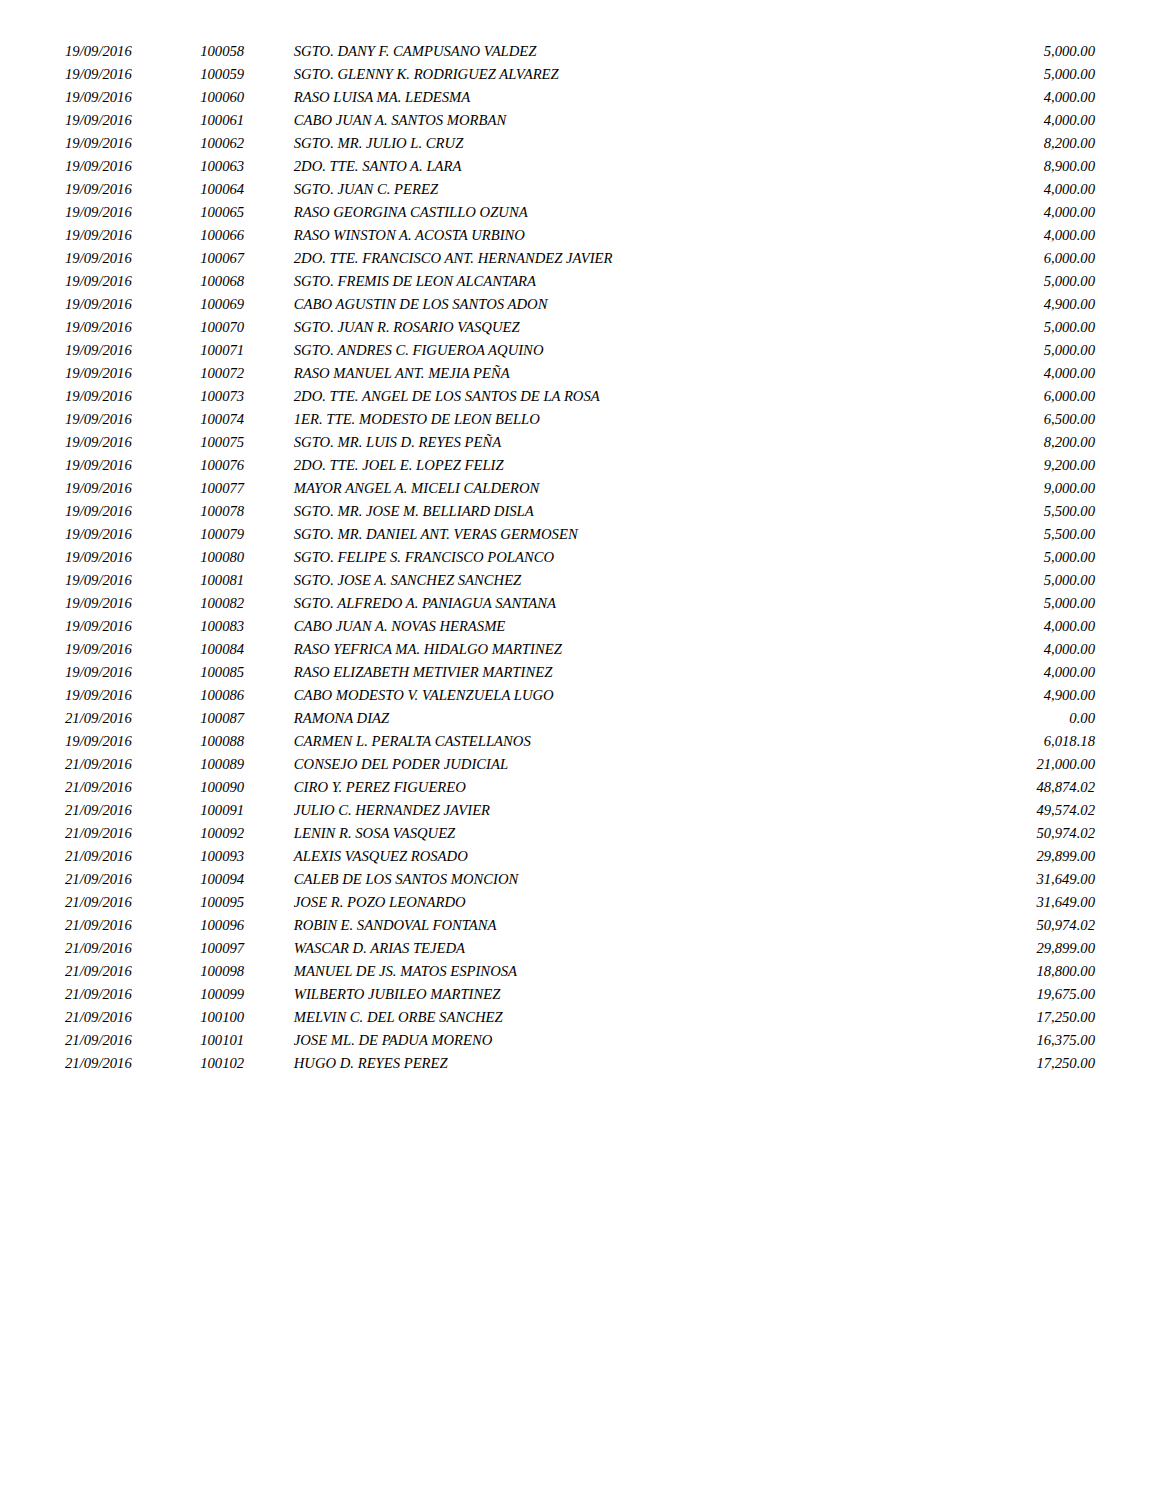| 19/09/2016 | 100058 | SGTO. DANY F. CAMPUSANO VALDEZ | 5,000.00 |
| 19/09/2016 | 100059 | SGTO. GLENNY K. RODRIGUEZ ALVAREZ | 5,000.00 |
| 19/09/2016 | 100060 | RASO LUISA MA. LEDESMA | 4,000.00 |
| 19/09/2016 | 100061 | CABO JUAN A. SANTOS MORBAN | 4,000.00 |
| 19/09/2016 | 100062 | SGTO. MR. JULIO L. CRUZ | 8,200.00 |
| 19/09/2016 | 100063 | 2DO. TTE. SANTO A. LARA | 8,900.00 |
| 19/09/2016 | 100064 | SGTO. JUAN C. PEREZ | 4,000.00 |
| 19/09/2016 | 100065 | RASO GEORGINA CASTILLO OZUNA | 4,000.00 |
| 19/09/2016 | 100066 | RASO WINSTON A. ACOSTA URBINO | 4,000.00 |
| 19/09/2016 | 100067 | 2DO. TTE. FRANCISCO ANT. HERNANDEZ JAVIER | 6,000.00 |
| 19/09/2016 | 100068 | SGTO. FREMIS DE LEON ALCANTARA | 5,000.00 |
| 19/09/2016 | 100069 | CABO AGUSTIN DE LOS SANTOS ADON | 4,900.00 |
| 19/09/2016 | 100070 | SGTO. JUAN R. ROSARIO VASQUEZ | 5,000.00 |
| 19/09/2016 | 100071 | SGTO. ANDRES C. FIGUEROA AQUINO | 5,000.00 |
| 19/09/2016 | 100072 | RASO MANUEL ANT. MEJIA PEÑA | 4,000.00 |
| 19/09/2016 | 100073 | 2DO. TTE. ANGEL DE LOS SANTOS DE LA ROSA | 6,000.00 |
| 19/09/2016 | 100074 | 1ER. TTE. MODESTO DE LEON BELLO | 6,500.00 |
| 19/09/2016 | 100075 | SGTO. MR. LUIS D. REYES PEÑA | 8,200.00 |
| 19/09/2016 | 100076 | 2DO. TTE. JOEL E. LOPEZ FELIZ | 9,200.00 |
| 19/09/2016 | 100077 | MAYOR ANGEL A. MICELI CALDERON | 9,000.00 |
| 19/09/2016 | 100078 | SGTO. MR. JOSE M. BELLIARD DISLA | 5,500.00 |
| 19/09/2016 | 100079 | SGTO. MR. DANIEL ANT. VERAS GERMOSEN | 5,500.00 |
| 19/09/2016 | 100080 | SGTO. FELIPE S. FRANCISCO POLANCO | 5,000.00 |
| 19/09/2016 | 100081 | SGTO. JOSE A. SANCHEZ SANCHEZ | 5,000.00 |
| 19/09/2016 | 100082 | SGTO. ALFREDO A. PANIAGUA SANTANA | 5,000.00 |
| 19/09/2016 | 100083 | CABO JUAN A. NOVAS HERASME | 4,000.00 |
| 19/09/2016 | 100084 | RASO YEFRICA MA. HIDALGO MARTINEZ | 4,000.00 |
| 19/09/2016 | 100085 | RASO ELIZABETH METIVIER MARTINEZ | 4,000.00 |
| 19/09/2016 | 100086 | CABO MODESTO V. VALENZUELA LUGO | 4,900.00 |
| 21/09/2016 | 100087 | RAMONA DIAZ | 0.00 |
| 19/09/2016 | 100088 | CARMEN L. PERALTA CASTELLANOS | 6,018.18 |
| 21/09/2016 | 100089 | CONSEJO DEL PODER JUDICIAL | 21,000.00 |
| 21/09/2016 | 100090 | CIRO Y. PEREZ FIGUEREO | 48,874.02 |
| 21/09/2016 | 100091 | JULIO C. HERNANDEZ JAVIER | 49,574.02 |
| 21/09/2016 | 100092 | LENIN R. SOSA VASQUEZ | 50,974.02 |
| 21/09/2016 | 100093 | ALEXIS VASQUEZ ROSADO | 29,899.00 |
| 21/09/2016 | 100094 | CALEB DE LOS SANTOS MONCION | 31,649.00 |
| 21/09/2016 | 100095 | JOSE R. POZO LEONARDO | 31,649.00 |
| 21/09/2016 | 100096 | ROBIN E. SANDOVAL FONTANA | 50,974.02 |
| 21/09/2016 | 100097 | WASCAR D. ARIAS TEJEDA | 29,899.00 |
| 21/09/2016 | 100098 | MANUEL DE JS. MATOS ESPINOSA | 18,800.00 |
| 21/09/2016 | 100099 | WILBERTO JUBILEO MARTINEZ | 19,675.00 |
| 21/09/2016 | 100100 | MELVIN C. DEL ORBE SANCHEZ | 17,250.00 |
| 21/09/2016 | 100101 | JOSE ML. DE PADUA MORENO | 16,375.00 |
| 21/09/2016 | 100102 | HUGO D. REYES PEREZ | 17,250.00 |